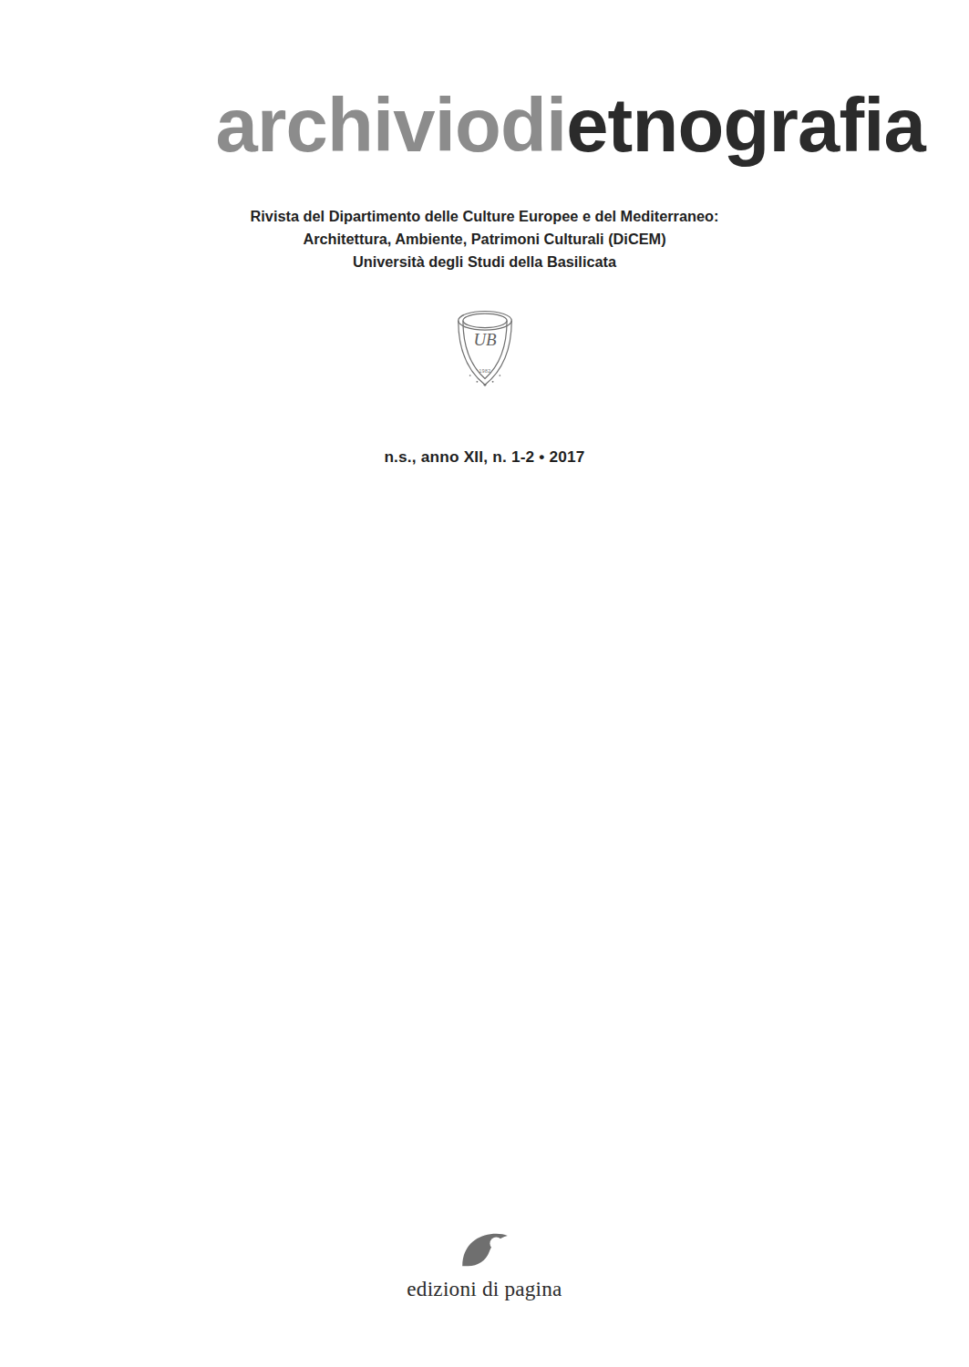archiviodi etnografia
Rivista del Dipartimento delle Culture Europee e del Mediterraneo:
Architettura, Ambiente, Patrimoni Culturali (DiCEM)
Università degli Studi della Basilicata
UB 1982
n.s., anno XII, n. 1-2 • 2017
edizioni di pagina